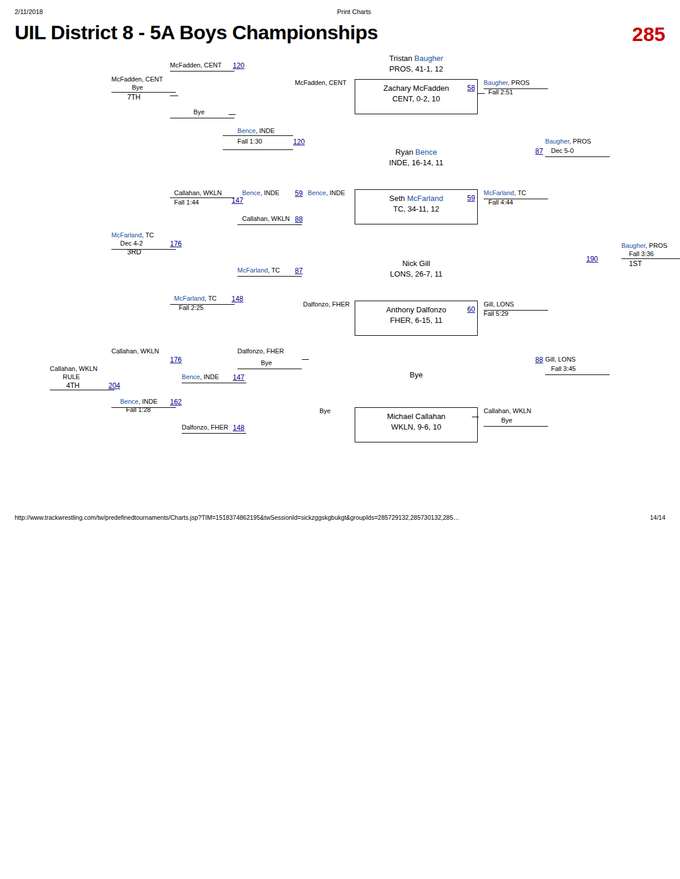2/11/2018
Print Charts
UIL District 8 - 5A Boys Championships
285
McFadden, CENT
120
McFadden, CENT
Bye
7TH
Bye
Bence, INDE
120
Fall 1:30
Callahan, WKLN
147
Fall 1:44
Bence, INDE
59
Callahan, WKLN
88
McFarland, TC
Dec 4-2
176
3RD
McFarland, TC
87
McFarland, TC
148
Fall 2:25
Dalfonzo, FHER
176
Bye
Callahan, WKLN
Callahan, WKLN
RULE
204
4TH
Bence, INDE
147
Bence, INDE
162
Fall 1:28
Dalfonzo, FHER
148
Tristan Baugher
PROS, 41-1, 12
McFadden, CENT
Zachary McFadden
CENT, 0-2, 10
58
Ryan Bence
INDE, 16-14, 11
Bence, INDE
Seth McFarland
TC, 34-11, 12
59
Nick Gill
LONS, 26-7, 11
Dalfonzo, FHER
Anthony Dalfonzo
FHER, 6-15, 11
60
Bye
Bye
Michael Callahan
WKLN, 9-6, 10
Baugher, PROS
Fall 2:51
McFarland, TC
Fall 4:44
Gill, LONS
Fall 5:29
Callahan, WKLN
Bye
Baugher, PROS
87
Dec 5-0
Gill, LONS
88
Fall 3:45
190
Baugher, PROS
Fall 3:36
1ST
http://www.trackwrestling.com/tw/predefinedtournaments/Charts.jsp?TIM=1518374862195&twSessionId=sickzggskgbukgt&groupIds=285729132,285730132,285…
14/14